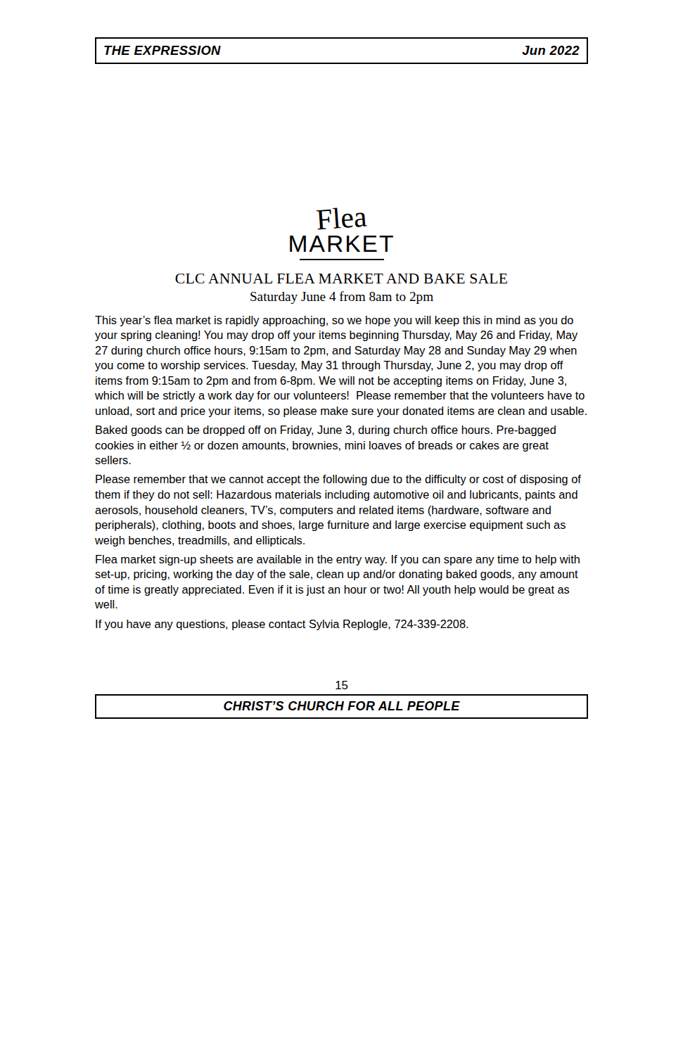THE EXPRESSION Jun 2022
Flea MARKET
CLC ANNUAL FLEA MARKET AND BAKE SALE
Saturday June 4 from 8am to 2pm
This year’s flea market is rapidly approaching, so we hope you will keep this in mind as you do your spring cleaning! You may drop off your items beginning Thursday, May 26 and Friday, May 27 during church office hours, 9:15am to 2pm, and Saturday May 28 and Sunday May 29 when you come to worship services. Tuesday, May 31 through Thursday, June 2, you may drop off items from 9:15am to 2pm and from 6-8pm. We will not be accepting items on Friday, June 3, which will be strictly a work day for our volunteers! Please remember that the volunteers have to unload, sort and price your items, so please make sure your donated items are clean and usable.
Baked goods can be dropped off on Friday, June 3, during church office hours. Pre-bagged cookies in either ½ or dozen amounts, brownies, mini loaves of breads or cakes are great sellers.
Please remember that we cannot accept the following due to the difficulty or cost of disposing of them if they do not sell: Hazardous materials including automotive oil and lubricants, paints and aerosols, household cleaners, TV’s, computers and related items (hardware, software and peripherals), clothing, boots and shoes, large furniture and large exercise equipment such as weigh benches, treadmills, and ellipticals.
Flea market sign-up sheets are available in the entry way. If you can spare any time to help with set-up, pricing, working the day of the sale, clean up and/or donating baked goods, any amount of time is greatly appreciated. Even if it is just an hour or two! All youth help would be great as well.
If you have any questions, please contact Sylvia Replogle, 724-339-2208.
15
CHRIST’S CHURCH FOR ALL PEOPLE